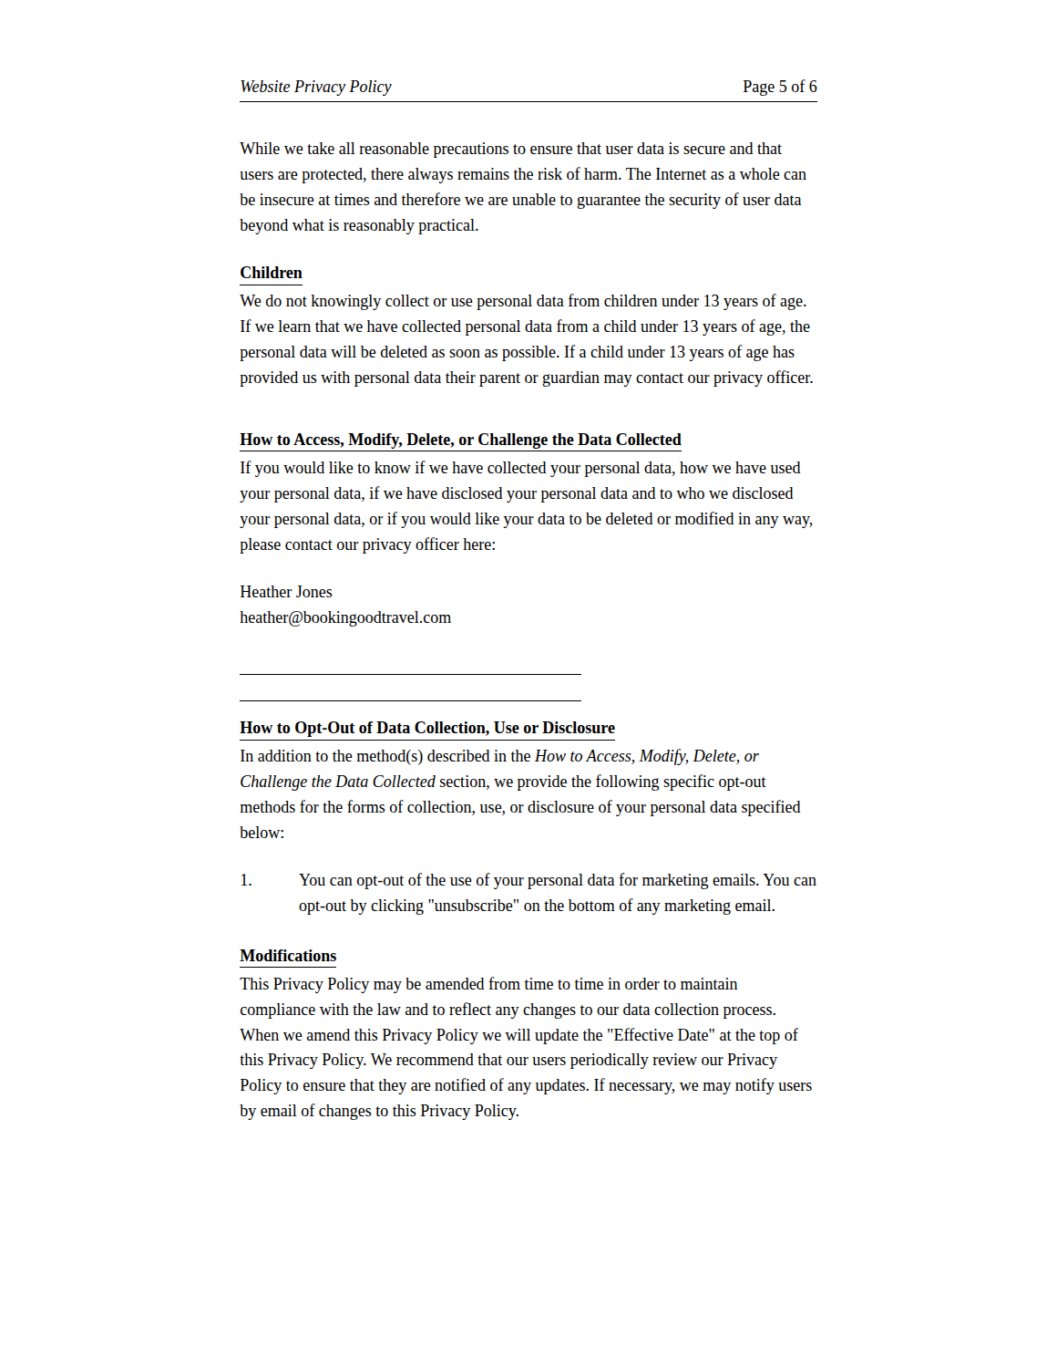Website Privacy Policy Page 5 of 6
While we take all reasonable precautions to ensure that user data is secure and that users are protected, there always remains the risk of harm. The Internet as a whole can be insecure at times and therefore we are unable to guarantee the security of user data beyond what is reasonably practical.
Children
We do not knowingly collect or use personal data from children under 13 years of age. If we learn that we have collected personal data from a child under 13 years of age, the personal data will be deleted as soon as possible. If a child under 13 years of age has provided us with personal data their parent or guardian may contact our privacy officer.
How to Access, Modify, Delete, or Challenge the Data Collected
If you would like to know if we have collected your personal data, how we have used your personal data, if we have disclosed your personal data and to who we disclosed your personal data, or if you would like your data to be deleted or modified in any way, please contact our privacy officer here:
Heather Jones
heather@bookingoodtravel.com
How to Opt-Out of Data Collection, Use or Disclosure
In addition to the method(s) described in the How to Access, Modify, Delete, or Challenge the Data Collected section, we provide the following specific opt-out methods for the forms of collection, use, or disclosure of your personal data specified below:
1. You can opt-out of the use of your personal data for marketing emails. You can opt-out by clicking "unsubscribe" on the bottom of any marketing email.
Modifications
This Privacy Policy may be amended from time to time in order to maintain compliance with the law and to reflect any changes to our data collection process. When we amend this Privacy Policy we will update the "Effective Date" at the top of this Privacy Policy. We recommend that our users periodically review our Privacy Policy to ensure that they are notified of any updates. If necessary, we may notify users by email of changes to this Privacy Policy.